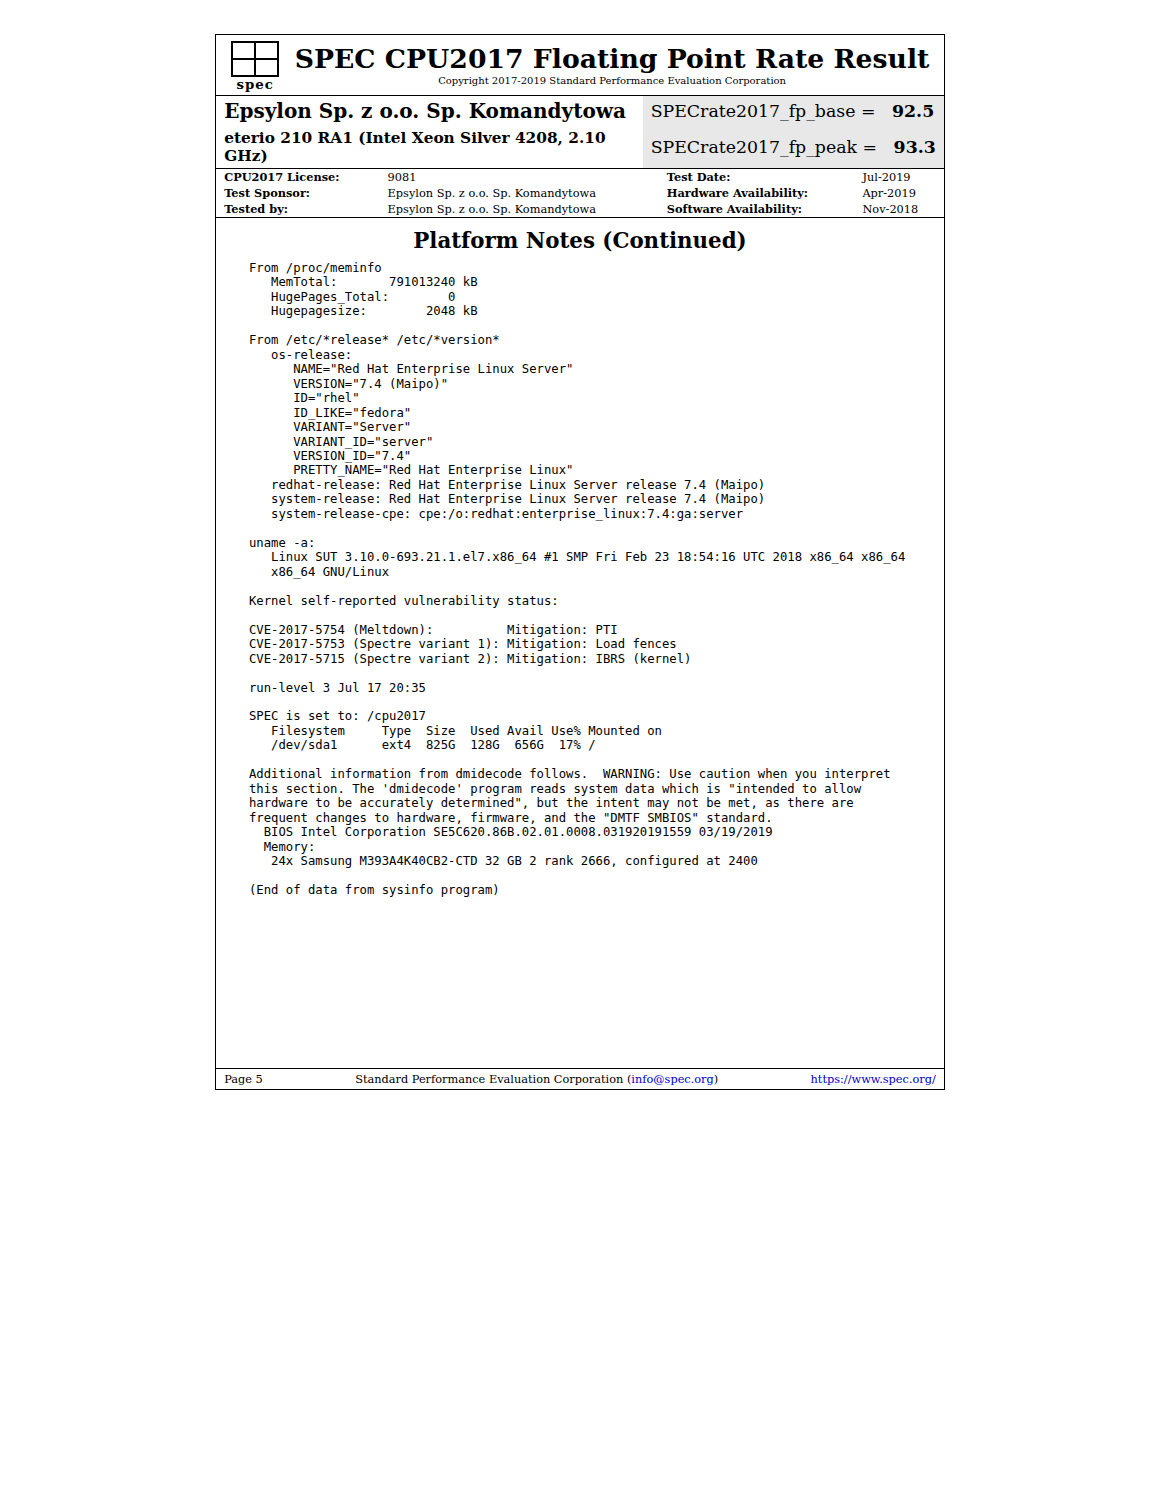spec
SPEC CPU2017 Floating Point Rate Result
Copyright 2017-2019 Standard Performance Evaluation Corporation
| Epsylon Sp. z o.o. Sp. Komandytowa | SPECrate2017_fp_base = 92.5 |
| eterio 210 RA1 (Intel Xeon Silver 4208, 2.10 GHz) | SPECrate2017_fp_peak = 93.3 |
| CPU2017 License: | 9081 | Test Date: | Jul-2019 |
| Test Sponsor: | Epsylon Sp. z o.o. Sp. Komandytowa | Hardware Availability: | Apr-2019 |
| Tested by: | Epsylon Sp. z o.o. Sp. Komandytowa | Software Availability: | Nov-2018 |
Platform Notes (Continued)
  From /proc/meminfo
     MemTotal:       791013240 kB
     HugePages_Total:        0
     Hugepagesize:        2048 kB

  From /etc/*release* /etc/*version*
     os-release:
        NAME="Red Hat Enterprise Linux Server"
        VERSION="7.4 (Maipo)"
        ID="rhel"
        ID_LIKE="fedora"
        VARIANT="Server"
        VARIANT_ID="server"
        VERSION_ID="7.4"
        PRETTY_NAME="Red Hat Enterprise Linux"
     redhat-release: Red Hat Enterprise Linux Server release 7.4 (Maipo)
     system-release: Red Hat Enterprise Linux Server release 7.4 (Maipo)
     system-release-cpe: cpe:/o:redhat:enterprise_linux:7.4:ga:server

  uname -a:
     Linux SUT 3.10.0-693.21.1.el7.x86_64 #1 SMP Fri Feb 23 18:54:16 UTC 2018 x86_64 x86_64
     x86_64 GNU/Linux

  Kernel self-reported vulnerability status:

  CVE-2017-5754 (Meltdown):          Mitigation: PTI
  CVE-2017-5753 (Spectre variant 1): Mitigation: Load fences
  CVE-2017-5715 (Spectre variant 2): Mitigation: IBRS (kernel)

  run-level 3 Jul 17 20:35

  SPEC is set to: /cpu2017
     Filesystem     Type  Size  Used Avail Use% Mounted on
     /dev/sda1      ext4  825G  128G  656G  17% /

  Additional information from dmidecode follows.  WARNING: Use caution when you interpret
  this section. The 'dmidecode' program reads system data which is "intended to allow
  hardware to be accurately determined", but the intent may not be met, as there are
  frequent changes to hardware, firmware, and the "DMTF SMBIOS" standard.
    BIOS Intel Corporation SE5C620.86B.02.01.0008.031920191559 03/19/2019
    Memory:
     24x Samsung M393A4K40CB2-CTD 32 GB 2 rank 2666, configured at 2400

  (End of data from sysinfo program)
Page 5
Standard Performance Evaluation Corporation (info@spec.org)
https://www.spec.org/